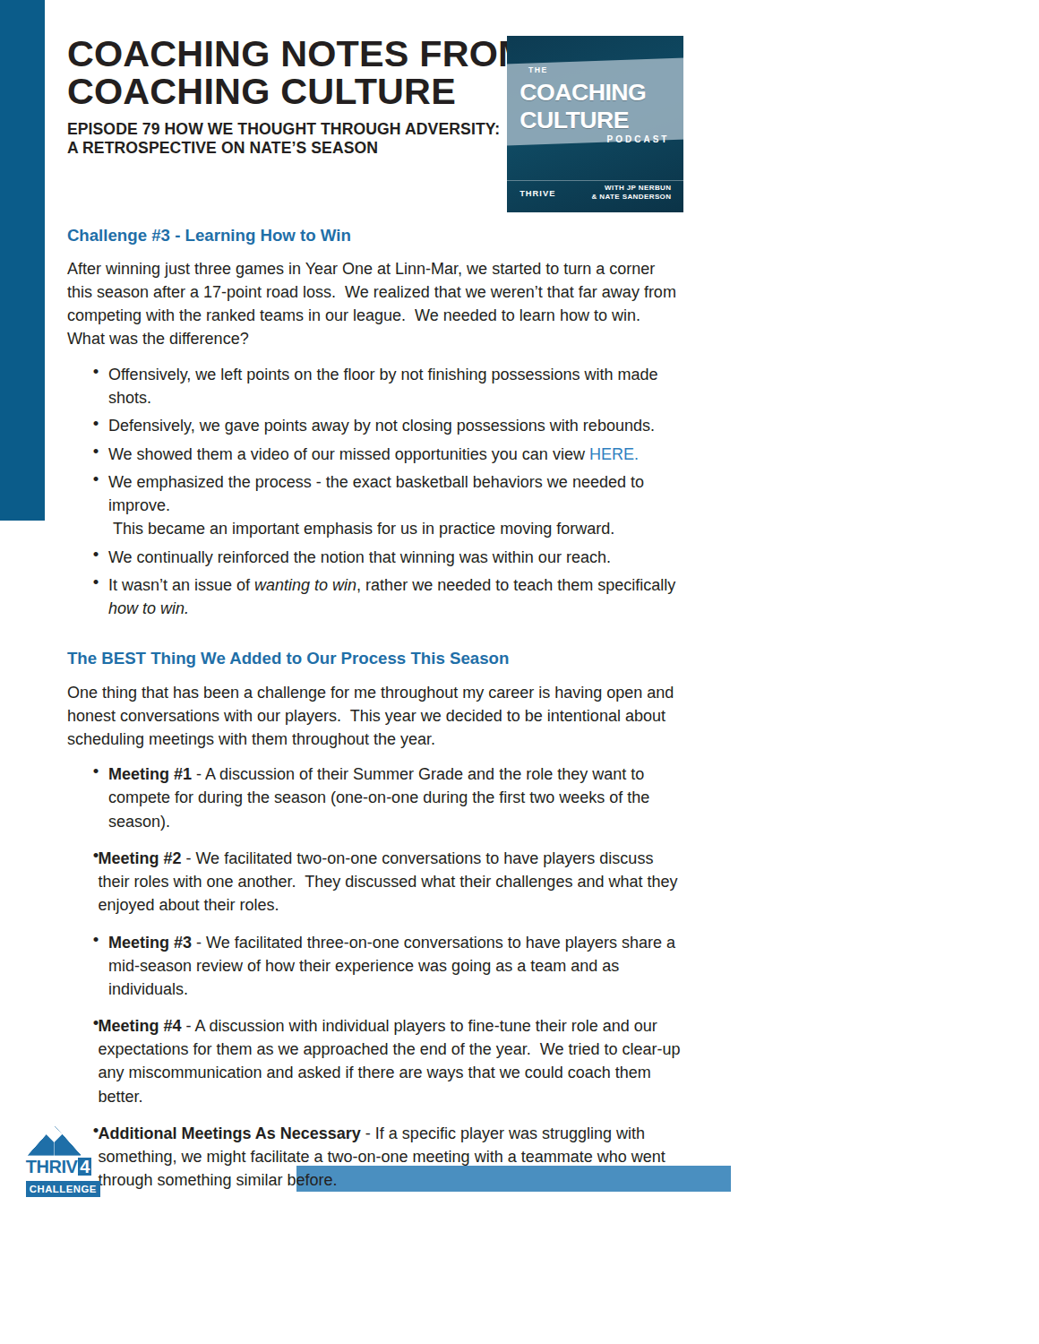THE
COACHING
CULTURE
PODCAST
THRIVE
WITH JP NERBUN
& NATE SANDERSON
COACHING NOTES FROM COACHING CULTURE
EPISODE 79 HOW WE THOUGHT THROUGH ADVERSITY:
A RETROSPECTIVE ON NATE’S SEASON
Challenge #3 - Learning How to Win
After winning just three games in Year One at Linn-Mar, we started to turn a corner this season after a 17-point road loss. We realized that we weren’t that far away from competing with the ranked teams in our league. We needed to learn how to win. What was the difference?
Offensively, we left points on the floor by not finishing possessions with made shots.
Defensively, we gave points away by not closing possessions with rebounds.
We showed them a video of our missed opportunities you can view HERE.
We emphasized the process - the exact basketball behaviors we needed to improve.
This became an important emphasis for us in practice moving forward.
We continually reinforced the notion that winning was within our reach.
It wasn’t an issue of wanting to win, rather we needed to teach them specifically how to win.
The BEST Thing We Added to Our Process This Season
One thing that has been a challenge for me throughout my career is having open and honest conversations with our players. This year we decided to be intentional about scheduling meetings with them throughout the year.
Meeting #1 - A discussion of their Summer Grade and the role they want to compete for during the season (one-on-one during the first two weeks of the season).
Meeting #2 - We facilitated two-on-one conversations to have players discuss their roles with one another. They discussed what their challenges and what they enjoyed about their roles.
Meeting #3 - We facilitated three-on-one conversations to have players share a mid-season review of how their experience was going as a team and as individuals.
Meeting #4 - A discussion with individual players to fine-tune their role and our expectations for them as we approached the end of the year. We tried to clear-up any miscommunication and asked if there are ways that we could coach them better.
Additional Meetings As Necessary - If a specific player was struggling with something, we might facilitate a two-on-one meeting with a teammate who went through something similar before.
THRIV4
CHALLENGE